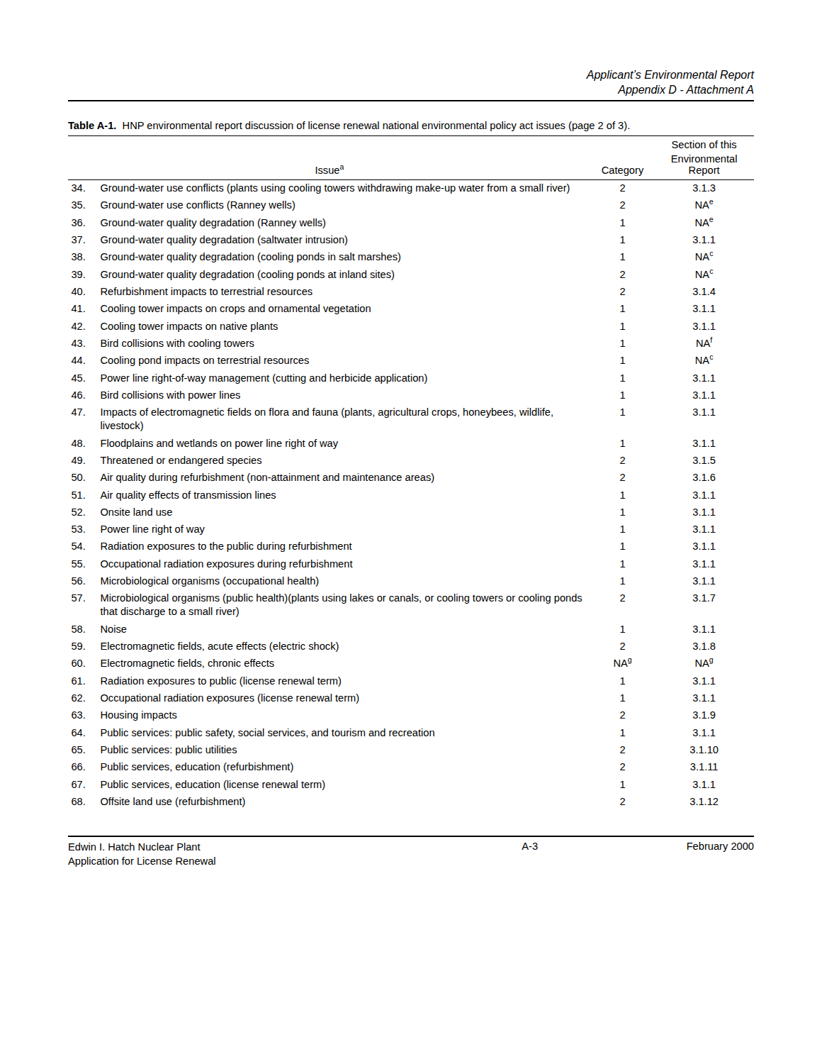Applicant’s Environmental Report
Appendix D - Attachment A
Table A-1. HNP environmental report discussion of license renewal national environmental policy act issues (page 2 of 3).
| | | Section of this |
| --- | --- | --- |
| Issue a | Category | Environmental Report |
| 34. | Ground-water use conflicts (plants using cooling towers withdrawing make-up water from a small river) | 2 | 3.1.3 |
| 35. | Ground-water use conflicts (Ranney wells) | 2 | NA e |
| 36. | Ground-water quality degradation (Ranney wells) | 1 | NA e |
| 37. | Ground-water quality degradation (saltwater intrusion) | 1 | 3.1.1 |
| 38. | Ground-water quality degradation (cooling ponds in salt marshes) | 1 | NA c |
| 39. | Ground-water quality degradation (cooling ponds at inland sites) | 2 | NA c |
| 40. | Refurbishment impacts to terrestrial resources | 2 | 3.1.4 |
| 41. | Cooling tower impacts on crops and ornamental vegetation | 1 | 3.1.1 |
| 42. | Cooling tower impacts on native plants | 1 | 3.1.1 |
| 43. | Bird collisions with cooling towers | 1 | NA f |
| 44. | Cooling pond impacts on terrestrial resources | 1 | NA c |
| 45. | Power line right-of-way management (cutting and herbicide application) | 1 | 3.1.1 |
| 46. | Bird collisions with power lines | 1 | 3.1.1 |
| 47. | Impacts of electromagnetic fields on flora and fauna (plants, agricultural crops, honeybees, wildlife, livestock) | 1 | 3.1.1 |
| 48. | Floodplains and wetlands on power line right of way | 1 | 3.1.1 |
| 49. | Threatened or endangered species | 2 | 3.1.5 |
| 50. | Air quality during refurbishment (non-attainment and maintenance areas) | 2 | 3.1.6 |
| 51. | Air quality effects of transmission lines | 1 | 3.1.1 |
| 52. | Onsite land use | 1 | 3.1.1 |
| 53. | Power line right of way | 1 | 3.1.1 |
| 54. | Radiation exposures to the public during refurbishment | 1 | 3.1.1 |
| 55. | Occupational radiation exposures during refurbishment | 1 | 3.1.1 |
| 56. | Microbiological organisms (occupational health) | 1 | 3.1.1 |
| 57. | Microbiological organisms (public health)(plants using lakes or canals, or cooling towers or cooling ponds that discharge to a small river) | 2 | 3.1.7 |
| 58. | Noise | 1 | 3.1.1 |
| 59. | Electromagnetic fields, acute effects (electric shock) | 2 | 3.1.8 |
| 60. | Electromagnetic fields, chronic effects | NA g | NA g |
| 61. | Radiation exposures to public (license renewal term) | 1 | 3.1.1 |
| 62. | Occupational radiation exposures (license renewal term) | 1 | 3.1.1 |
| 63. | Housing impacts | 2 | 3.1.9 |
| 64. | Public services: public safety, social services, and tourism and recreation | 1 | 3.1.1 |
| 65. | Public services: public utilities | 2 | 3.1.10 |
| 66. | Public services, education (refurbishment) | 2 | 3.1.11 |
| 67. | Public services, education (license renewal term) | 1 | 3.1.1 |
| 68. | Offsite land use (refurbishment) | 2 | 3.1.12 |
| Edwin I. Hatch Nuclear Plant Application for License Renewal | A-3 | February 2000 |